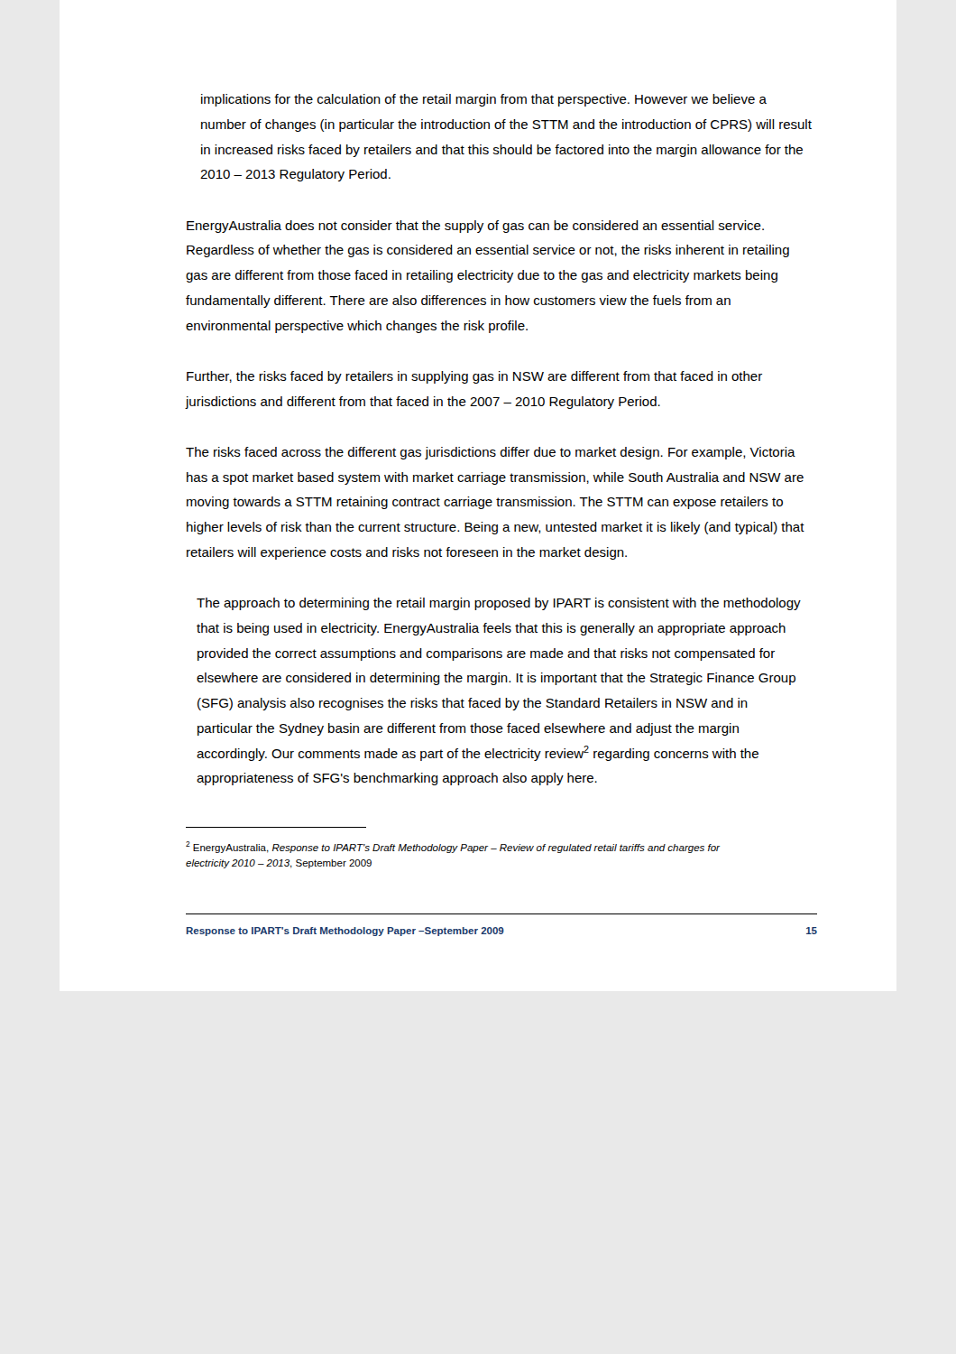implications for the calculation of the retail margin from that perspective. However we believe a number of changes (in particular the introduction of the STTM and the introduction of CPRS) will result in increased risks faced by retailers and that this should be factored into the margin allowance for the 2010 – 2013 Regulatory Period.
EnergyAustralia does not consider that the supply of gas can be considered an essential service. Regardless of whether the gas is considered an essential service or not, the risks inherent in retailing gas are different from those faced in retailing electricity due to the gas and electricity markets being fundamentally different. There are also differences in how customers view the fuels from an environmental perspective which changes the risk profile.
Further, the risks faced by retailers in supplying gas in NSW are different from that faced in other jurisdictions and different from that faced in the 2007 – 2010 Regulatory Period.
The risks faced across the different gas jurisdictions differ due to market design. For example, Victoria has a spot market based system with market carriage transmission, while South Australia and NSW are moving towards a STTM retaining contract carriage transmission. The STTM can expose retailers to higher levels of risk than the current structure. Being a new, untested market it is likely (and typical) that retailers will experience costs and risks not foreseen in the market design.
The approach to determining the retail margin proposed by IPART is consistent with the methodology that is being used in electricity. EnergyAustralia feels that this is generally an appropriate approach provided the correct assumptions and comparisons are made and that risks not compensated for elsewhere are considered in determining the margin. It is important that the Strategic Finance Group (SFG) analysis also recognises the risks that faced by the Standard Retailers in NSW and in particular the Sydney basin are different from those faced elsewhere and adjust the margin accordingly. Our comments made as part of the electricity review2 regarding concerns with the appropriateness of SFG's benchmarking approach also apply here.
2 EnergyAustralia, Response to IPART's Draft Methodology Paper – Review of regulated retail tariffs and charges for electricity 2010 – 2013, September 2009
Response to IPART's Draft Methodology Paper –September 2009 15